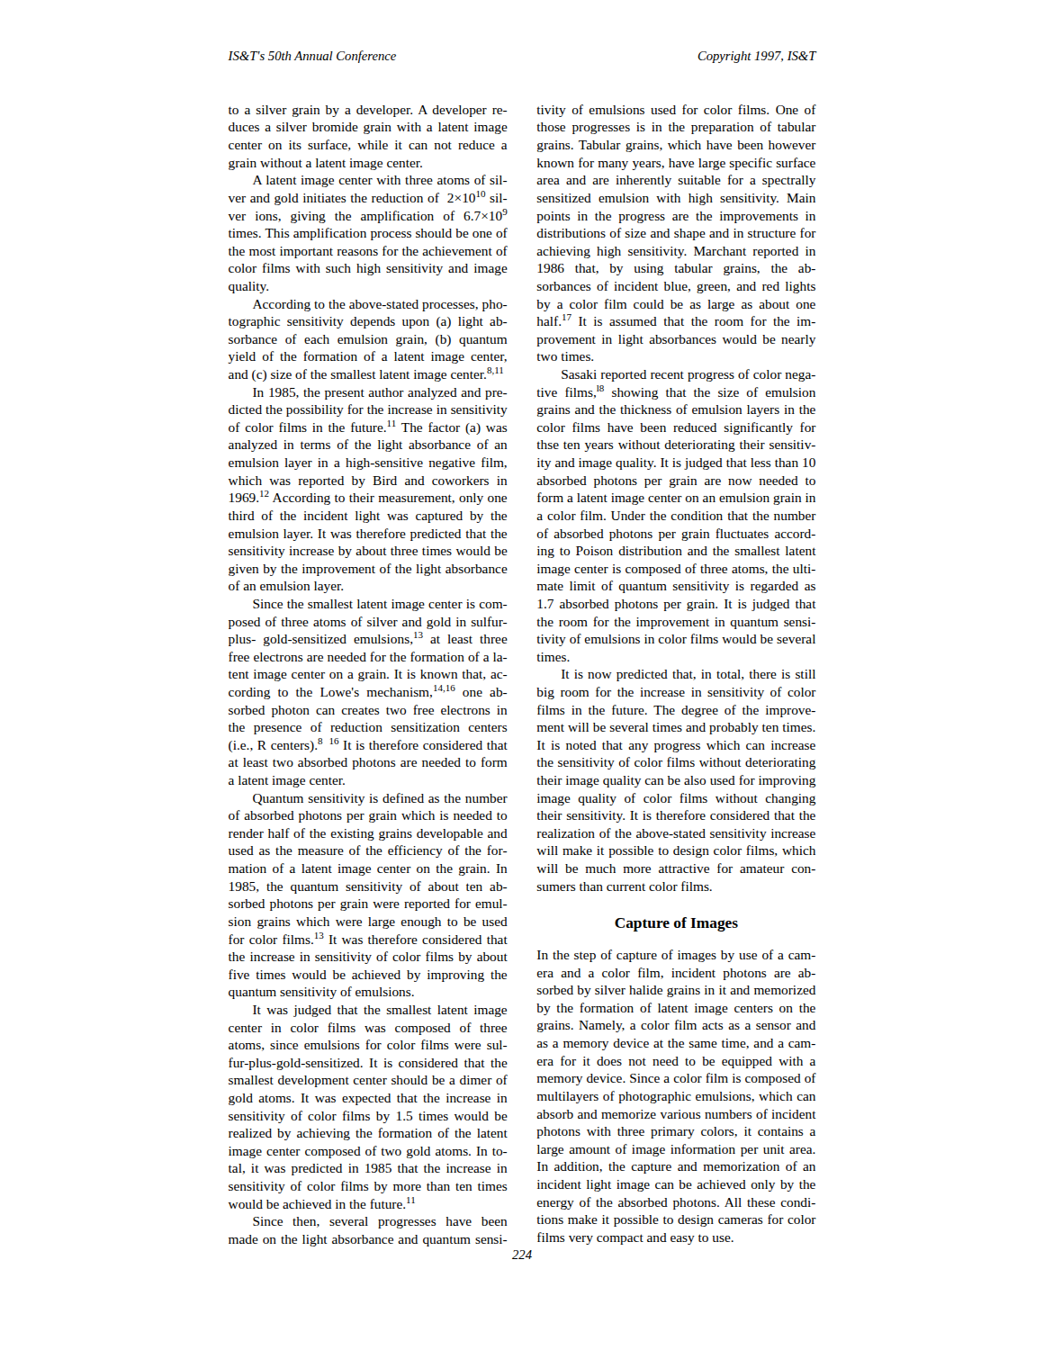IS&T's 50th Annual Conference
Copyright 1997, IS&T
to a silver grain by a developer. A developer reduces a silver bromide grain with a latent image center on its surface, while it can not reduce a grain without a latent image center.
A latent image center with three atoms of silver and gold initiates the reduction of 2×1010 silver ions, giving the amplification of 6.7×109 times. This amplification process should be one of the most important reasons for the achievement of color films with such high sensitivity and image quality.
According to the above-stated processes, photographic sensitivity depends upon (a) light absorbance of each emulsion grain, (b) quantum yield of the formation of a latent image center, and (c) size of the smallest latent image center.8,11
In 1985, the present author analyzed and predicted the possibility for the increase in sensitivity of color films in the future.11 The factor (a) was analyzed in terms of the light absorbance of an emulsion layer in a high-sensitive negative film, which was reported by Bird and coworkers in 1969.12 According to their measurement, only one third of the incident light was captured by the emulsion layer. It was therefore predicted that the sensitivity increase by about three times would be given by the improvement of the light absorbance of an emulsion layer.
Since the smallest latent image center is composed of three atoms of silver and gold in sulfur-plus- gold-sensitized emulsions,13 at least three free electrons are needed for the formation of a latent image center on a grain. It is known that, according to the Lowe's mechanism,14,16 one absorbed photon can creates two free electrons in the presence of reduction sensitization centers (i.e., R centers).8 16 It is therefore considered that at least two absorbed photons are needed to form a latent image center.
Quantum sensitivity is defined as the number of absorbed photons per grain which is needed to render half of the existing grains developable and used as the measure of the efficiency of the formation of a latent image center on the grain. In 1985, the quantum sensitivity of about ten absorbed photons per grain were reported for emulsion grains which were large enough to be used for color films.13 It was therefore considered that the increase in sensitivity of color films by about five times would be achieved by improving the quantum sensitivity of emulsions.
It was judged that the smallest latent image center in color films was composed of three atoms, since emulsions for color films were sulfur-plus-gold-sensitized. It is considered that the smallest development center should be a dimer of gold atoms. It was expected that the increase in sensitivity of color films by 1.5 times would be realized by achieving the formation of the latent image center composed of two gold atoms. In total, it was predicted in 1985 that the increase in sensitivity of color films by more than ten times would be achieved in the future.11
Since then, several progresses have been made on the light absorbance and quantum sensitivity of emulsions used for color films. One of those progresses is in the preparation of tabular grains. Tabular grains, which have been however known for many years, have large specific surface area and are inherently suitable for a spectrally sensitized emulsion with high sensitivity. Main points in the progress are the improvements in distributions of size and shape and in structure for achieving high sensitivity. Marchant reported in 1986 that, by using tabular grains, the absorbances of incident blue, green, and red lights by a color film could be as large as about one half.17 It is assumed that the room for the improvement in light absorbances would be nearly two times.
Sasaki reported recent progress of color negative films,l8 showing that the size of emulsion grains and the thickness of emulsion layers in the color films have been reduced significantly for thse ten years without deteriorating their sensitivity and image quality. It is judged that less than 10 absorbed photons per grain are now needed to form a latent image center on an emulsion grain in a color film. Under the condition that the number of absorbed photons per grain fluctuates according to Poison distribution and the smallest latent image center is composed of three atoms, the ultimate limit of quantum sensitivity is regarded as 1.7 absorbed photons per grain. It is judged that the room for the improvement in quantum sensitivity of emulsions in color films would be several times.
It is now predicted that, in total, there is still big room for the increase in sensitivity of color films in the future. The degree of the improvement will be several times and probably ten times. It is noted that any progress which can increase the sensitivity of color films without deteriorating their image quality can be also used for improving image quality of color films without changing their sensitivity. It is therefore considered that the realization of the above-stated sensitivity increase will make it possible to design color films, which will be much more attractive for amateur consumers than current color films.
Capture of Images
In the step of capture of images by use of a camera and a color film, incident photons are absorbed by silver halide grains in it and memorized by the formation of latent image centers on the grains. Namely, a color film acts as a sensor and as a memory device at the same time, and a camera for it does not need to be equipped with a memory device. Since a color film is composed of multilayers of photographic emulsions, which can absorb and memorize various numbers of incident photons with three primary colors, it contains a large amount of image information per unit area. In addition, the capture and memorization of an incident light image can be achieved only by the energy of the absorbed photons. All these conditions make it possible to design cameras for color films very compact and easy to use.
224